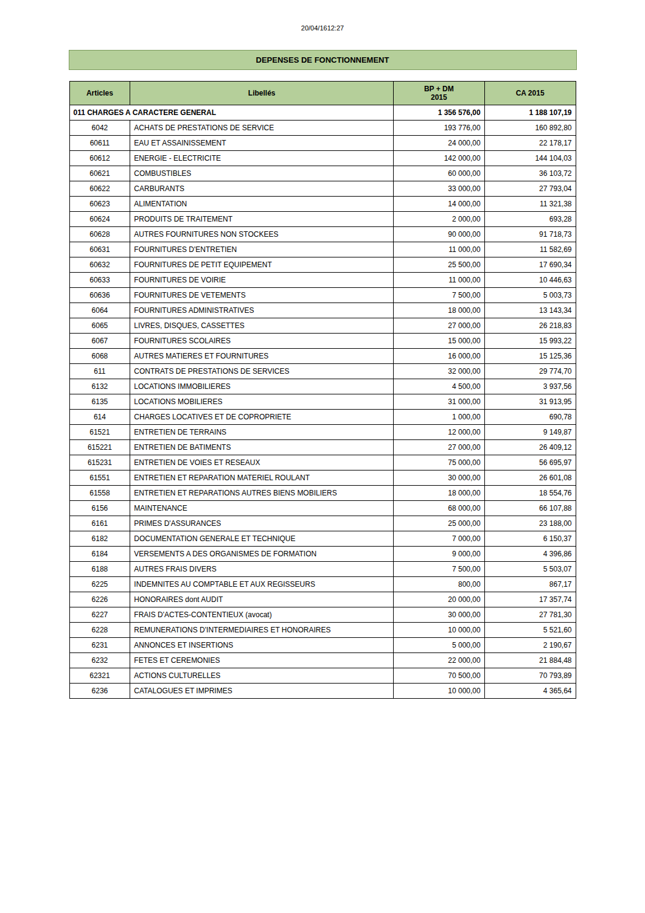20/04/1612:27
DEPENSES DE FONCTIONNEMENT
| Articles | Libellés | BP + DM 2015 | CA 2015 |
| --- | --- | --- | --- |
| 011 CHARGES A CARACTERE GENERAL | 1 356 576,00 | 1 188 107,19 |
| 6042 | ACHATS DE PRESTATIONS DE SERVICE | 193 776,00 | 160 892,80 |
| 60611 | EAU ET ASSAINISSEMENT | 24 000,00 | 22 178,17 |
| 60612 | ENERGIE - ELECTRICITE | 142 000,00 | 144 104,03 |
| 60621 | COMBUSTIBLES | 60 000,00 | 36 103,72 |
| 60622 | CARBURANTS | 33 000,00 | 27 793,04 |
| 60623 | ALIMENTATION | 14 000,00 | 11 321,38 |
| 60624 | PRODUITS DE TRAITEMENT | 2 000,00 | 693,28 |
| 60628 | AUTRES FOURNITURES NON STOCKEES | 90 000,00 | 91 718,73 |
| 60631 | FOURNITURES D'ENTRETIEN | 11 000,00 | 11 582,69 |
| 60632 | FOURNITURES DE PETIT EQUIPEMENT | 25 500,00 | 17 690,34 |
| 60633 | FOURNITURES DE VOIRIE | 11 000,00 | 10 446,63 |
| 60636 | FOURNITURES DE VETEMENTS | 7 500,00 | 5 003,73 |
| 6064 | FOURNITURES ADMINISTRATIVES | 18 000,00 | 13 143,34 |
| 6065 | LIVRES, DISQUES, CASSETTES | 27 000,00 | 26 218,83 |
| 6067 | FOURNITURES SCOLAIRES | 15 000,00 | 15 993,22 |
| 6068 | AUTRES MATIERES ET FOURNITURES | 16 000,00 | 15 125,36 |
| 611 | CONTRATS DE PRESTATIONS DE SERVICES | 32 000,00 | 29 774,70 |
| 6132 | LOCATIONS IMMOBILIERES | 4 500,00 | 3 937,56 |
| 6135 | LOCATIONS MOBILIERES | 31 000,00 | 31 913,95 |
| 614 | CHARGES LOCATIVES ET DE COPROPRIETE | 1 000,00 | 690,78 |
| 61521 | ENTRETIEN DE TERRAINS | 12 000,00 | 9 149,87 |
| 615221 | ENTRETIEN DE BATIMENTS | 27 000,00 | 26 409,12 |
| 615231 | ENTRETIEN DE VOIES ET RESEAUX | 75 000,00 | 56 695,97 |
| 61551 | ENTRETIEN ET REPARATION MATERIEL ROULANT | 30 000,00 | 26 601,08 |
| 61558 | ENTRETIEN ET REPARATIONS AUTRES BIENS MOBILIERS | 18 000,00 | 18 554,76 |
| 6156 | MAINTENANCE | 68 000,00 | 66 107,88 |
| 6161 | PRIMES D'ASSURANCES | 25 000,00 | 23 188,00 |
| 6182 | DOCUMENTATION GENERALE ET TECHNIQUE | 7 000,00 | 6 150,37 |
| 6184 | VERSEMENTS A DES ORGANISMES DE FORMATION | 9 000,00 | 4 396,86 |
| 6188 | AUTRES FRAIS DIVERS | 7 500,00 | 5 503,07 |
| 6225 | INDEMNITES AU COMPTABLE ET AUX REGISSEURS | 800,00 | 867,17 |
| 6226 | HONORAIRES dont AUDIT | 20 000,00 | 17 357,74 |
| 6227 | FRAIS D'ACTES-CONTENTIEUX (avocat) | 30 000,00 | 27 781,30 |
| 6228 | REMUNERATIONS D'INTERMEDIAIRES ET HONORAIRES | 10 000,00 | 5 521,60 |
| 6231 | ANNONCES ET INSERTIONS | 5 000,00 | 2 190,67 |
| 6232 | FETES ET CEREMONIES | 22 000,00 | 21 884,48 |
| 62321 | ACTIONS CULTURELLES | 70 500,00 | 70 793,89 |
| 6236 | CATALOGUES ET IMPRIMES | 10 000,00 | 4 365,64 |